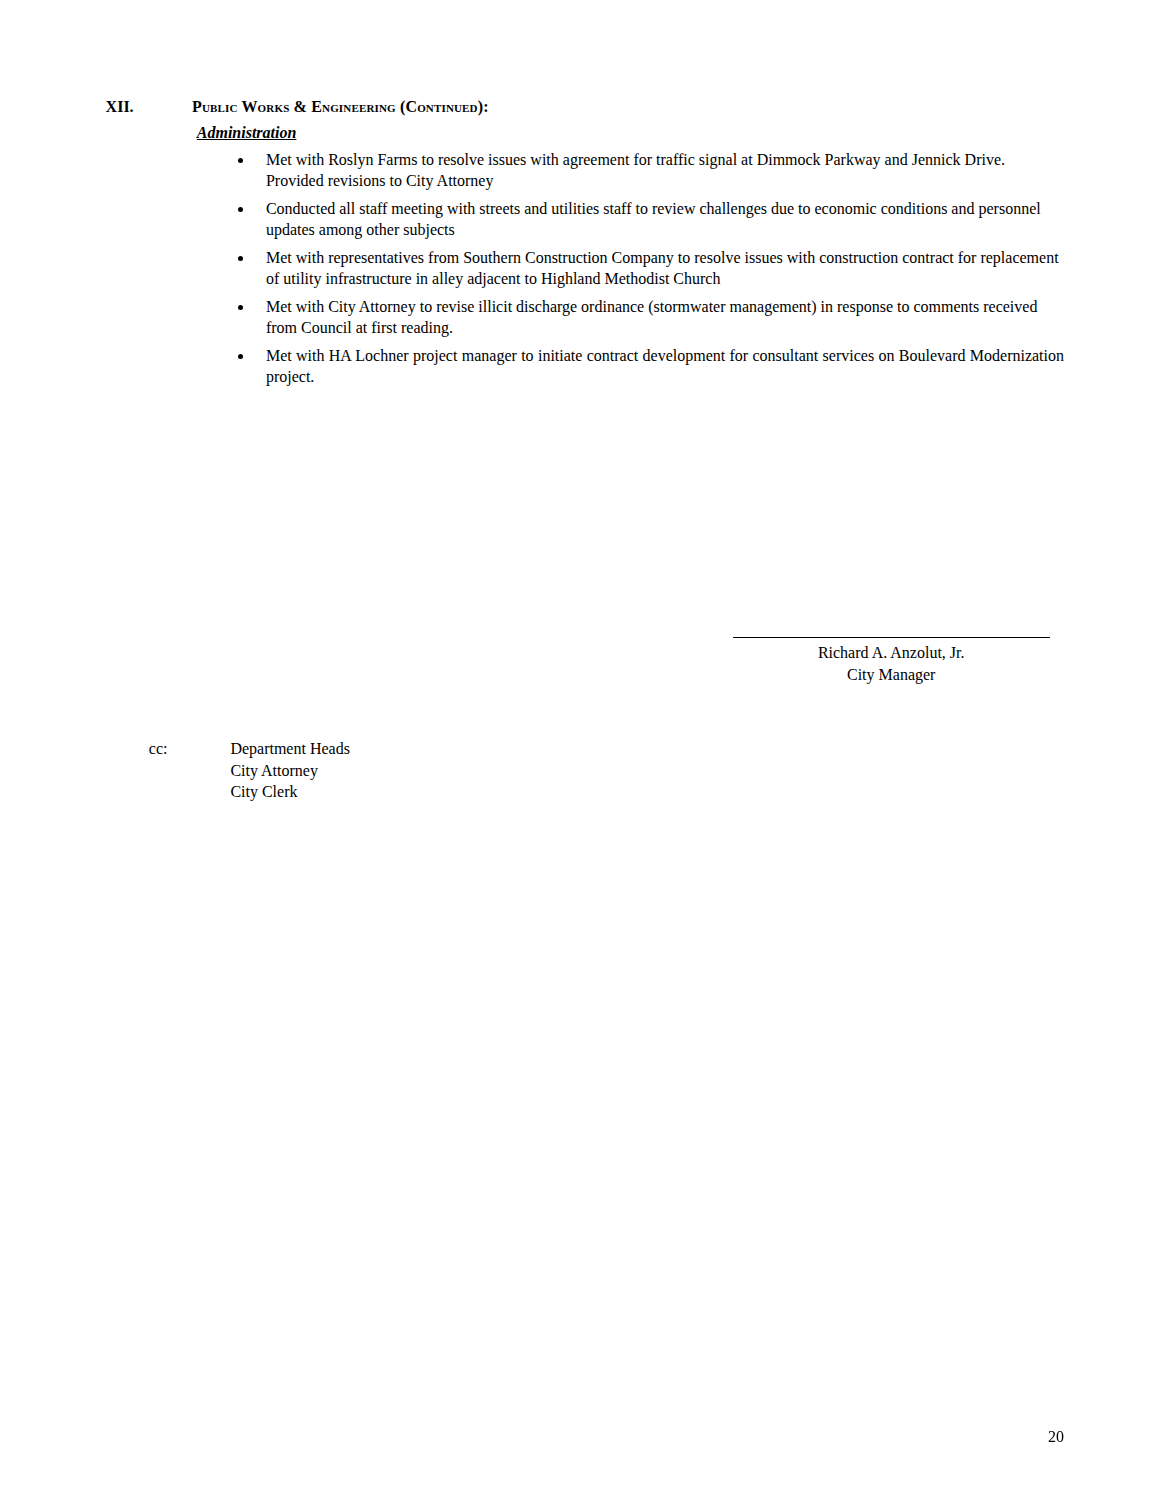XII. Public Works & Engineering (Continued):
Administration
Met with Roslyn Farms to resolve issues with agreement for traffic signal at Dimmock Parkway and Jennick Drive. Provided revisions to City Attorney
Conducted all staff meeting with streets and utilities staff to review challenges due to economic conditions and personnel updates among other subjects
Met with representatives from Southern Construction Company to resolve issues with construction contract for replacement of utility infrastructure in alley adjacent to Highland Methodist Church
Met with City Attorney to revise illicit discharge ordinance (stormwater management) in response to comments received from Council at first reading.
Met with HA Lochner project manager to initiate contract development for consultant services on Boulevard Modernization project.
Richard A. Anzolut, Jr.
City Manager
cc:
Department Heads
City Attorney
City Clerk
20